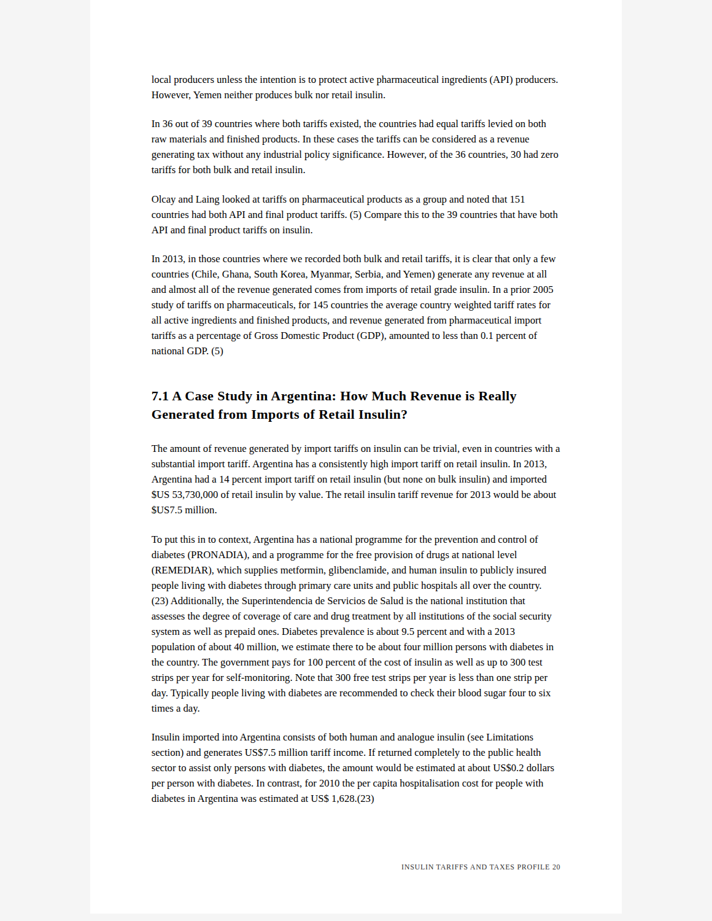local producers unless the intention is to protect active pharmaceutical ingredients (API) producers. However, Yemen neither produces bulk nor retail insulin.
In 36 out of 39 countries where both tariffs existed, the countries had equal tariffs levied on both raw materials and finished products. In these cases the tariffs can be considered as a revenue generating tax without any industrial policy significance. However, of the 36 countries, 30 had zero tariffs for both bulk and retail insulin.
Olcay and Laing looked at tariffs on pharmaceutical products as a group and noted that 151 countries had both API and final product tariffs. (5) Compare this to the 39 countries that have both API and final product tariffs on insulin.
In 2013, in those countries where we recorded both bulk and retail tariffs, it is clear that only a few countries (Chile, Ghana, South Korea, Myanmar, Serbia, and Yemen) generate any revenue at all and almost all of the revenue generated comes from imports of retail grade insulin. In a prior 2005 study of tariffs on pharmaceuticals, for 145 countries the average country weighted tariff rates for all active ingredients and finished products, and revenue generated from pharmaceutical import tariffs as a percentage of Gross Domestic Product (GDP), amounted to less than 0.1 percent of national GDP. (5)
7.1 A Case Study in Argentina: How Much Revenue is Really Generated from Imports of Retail Insulin?
The amount of revenue generated by import tariffs on insulin can be trivial, even in countries with a substantial import tariff. Argentina has a consistently high import tariff on retail insulin. In 2013, Argentina had a 14 percent import tariff on retail insulin (but none on bulk insulin) and imported $US 53,730,000 of retail insulin by value. The retail insulin tariff revenue for 2013 would be about $US7.5 million.
To put this in to context, Argentina has a national programme for the prevention and control of diabetes (PRONADIA), and a programme for the free provision of drugs at national level (REMEDIAR), which supplies metformin, glibenclamide, and human insulin to publicly insured people living with diabetes through primary care units and public hospitals all over the country. (23) Additionally, the Superintendencia de Servicios de Salud is the national institution that assesses the degree of coverage of care and drug treatment by all institutions of the social security system as well as prepaid ones. Diabetes prevalence is about 9.5 percent and with a 2013 population of about 40 million, we estimate there to be about four million persons with diabetes in the country. The government pays for 100 percent of the cost of insulin as well as up to 300 test strips per year for self-monitoring. Note that 300 free test strips per year is less than one strip per day. Typically people living with diabetes are recommended to check their blood sugar four to six times a day.
Insulin imported into Argentina consists of both human and analogue insulin (see Limitations section) and generates US$7.5 million tariff income. If returned completely to the public health sector to assist only persons with diabetes, the amount would be estimated at about US$0.2 dollars per person with diabetes. In contrast, for 2010 the per capita hospitalisation cost for people with diabetes in Argentina was estimated at US$ 1,628.(23)
Insulin tariffs and taxes profile 20